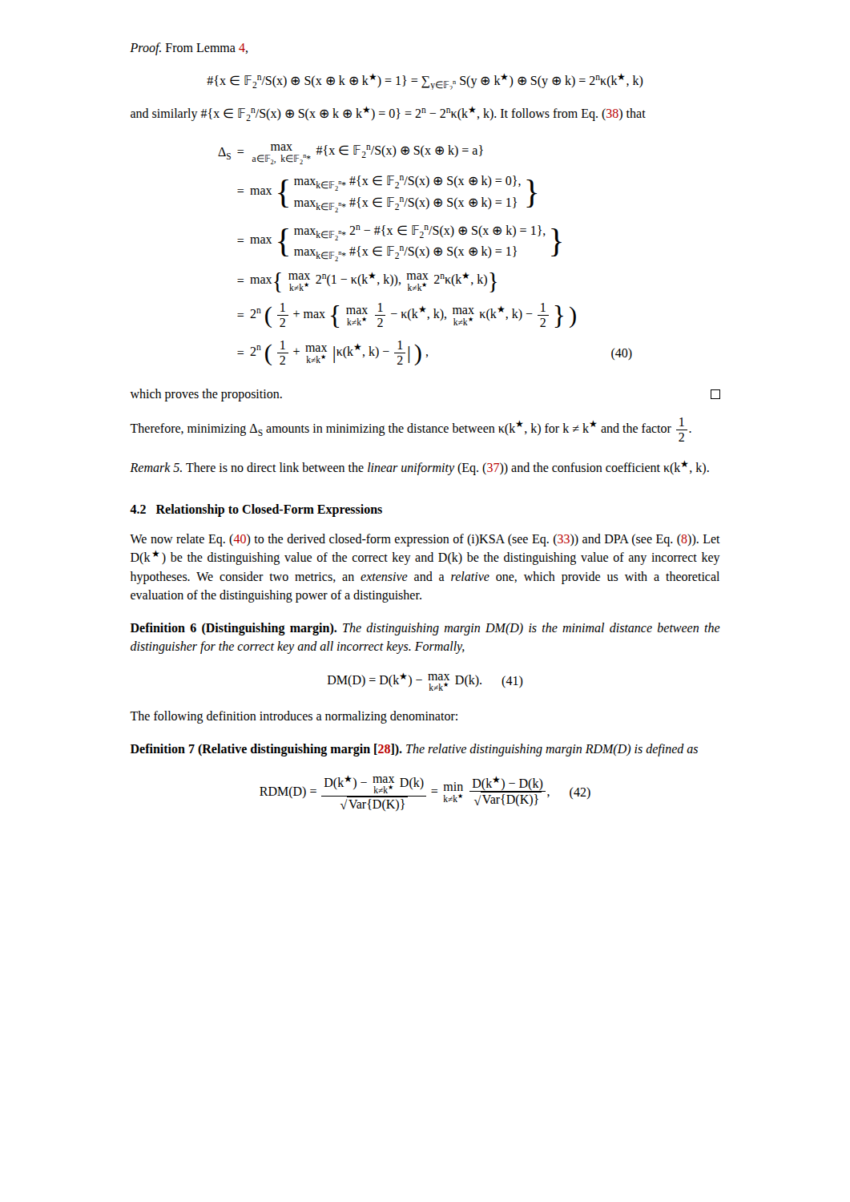Proof. From Lemma 4,
#{x ∈ 𝔽2n/S(x) ⊕ S(x ⊕ k ⊕ k★) = 1} = ∑y∈𝔽2n S(y ⊕ k★) ⊕ S(y ⊕ k) = 2nκ(k★, k)
and similarly #{x ∈ 𝔽2n/S(x) ⊕ S(x ⊕ k ⊕ k★) = 0} = 2n − 2nκ(k★, k). It follows from Eq. (38) that
| Δ S | = | max a∈𝔽 2 , k∈𝔽 2 n * #{x ∈ 𝔽 2 n /S(x) ⊕ S(x ⊕ k) = a} | |
| | = | max { max k∈𝔽 2 n * #{x ∈ 𝔽 2 n /S(x) ⊕ S(x ⊕ k) = 0}, max k∈𝔽 2 n * #{x ∈ 𝔽 2 n /S(x) ⊕ S(x ⊕ k) = 1} } | |
| | = | max { max k∈𝔽 2 n * 2 n − #{x ∈ 𝔽 2 n /S(x) ⊕ S(x ⊕ k) = 1}, max k∈𝔽 2 n * #{x ∈ 𝔽 2 n /S(x) ⊕ S(x ⊕ k) = 1} } | |
| | = | max { max k≠k ★ 2 n (1 − κ(k ★ , k)), max k≠k ★ 2 n κ(k ★ , k) } | |
| | = | 2 n ( 1 2 + max { max k≠k ★ 1 2 − κ(k ★ , k), max k≠k ★ κ(k ★ , k) − 1 2 } ) | |
| | = | 2 n ( 1 2 + max k≠k ★ / κ(k ★ , k) − 1 2 / ) , | (40) |
which proves the proposition.
Therefore, minimizing ΔS amounts in minimizing the distance between κ(k★, k) for k ≠ k★ and the factor 12.
Remark 5. There is no direct link between the linear uniformity (Eq. (37)) and the confusion coefficient κ(k★, k).
4.2 Relationship to Closed-Form Expressions
We now relate Eq. (40) to the derived closed-form expression of (i)KSA (see Eq. (33)) and DPA (see Eq. (8)). Let D(k★) be the distinguishing value of the correct key and D(k) be the distinguishing value of any incorrect key hypotheses. We consider two metrics, an extensive and a relative one, which provide us with a theoretical evaluation of the distinguishing power of a distinguisher.
Definition 6 (Distinguishing margin). The distinguishing margin DM(D) is the minimal distance between the distinguisher for the correct key and all incorrect keys. Formally,
DM(D) = D(k★) − max k≠k★ D(k). (41)
The following definition introduces a normalizing denominator:
Definition 7 (Relative distinguishing margin [28]). The relative distinguishing margin RDM(D) is defined as
RDM(D) = D(k★) − max k≠k★ D(k) √Var{D(K)} = min k≠k★ D(k★) − D(k) √Var{D(K)} , (42)